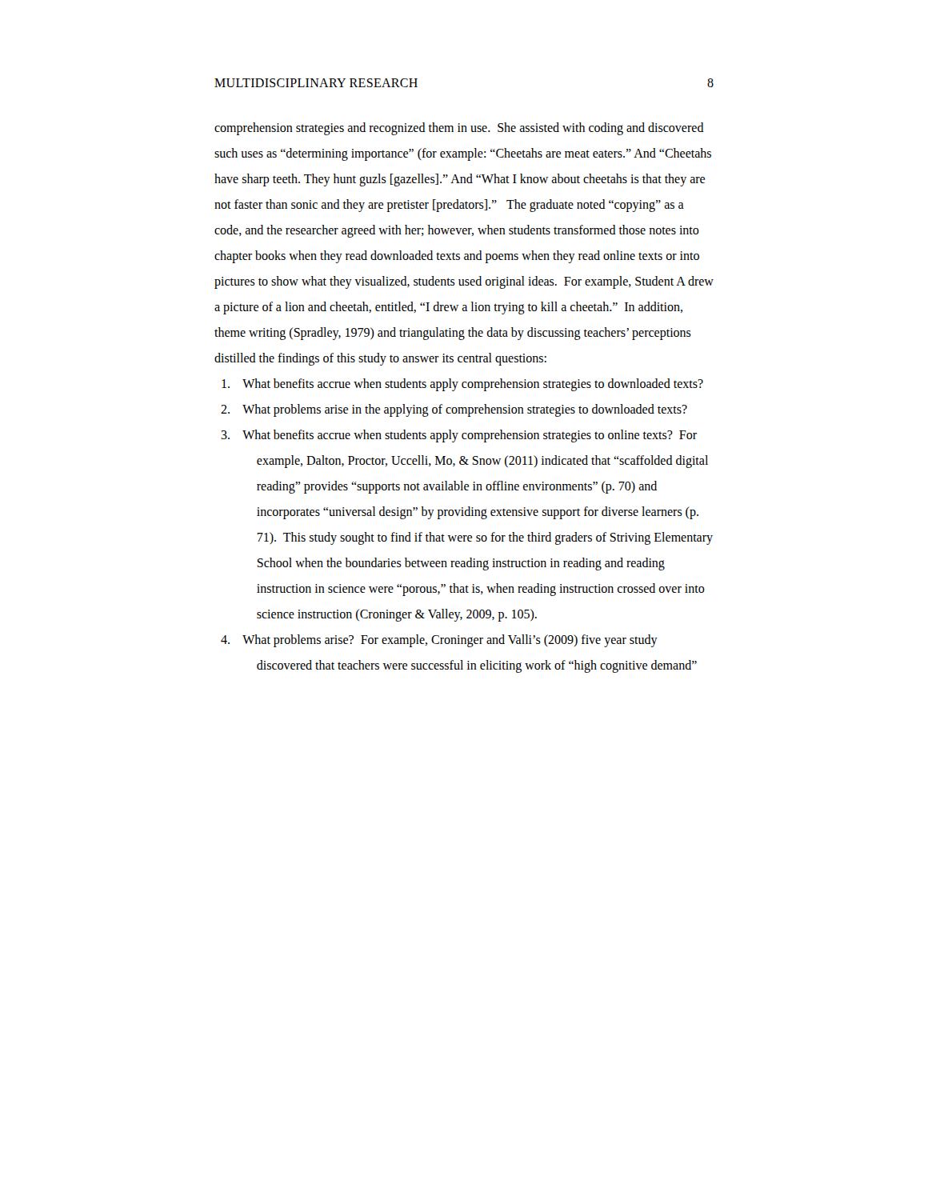Multidisciplinary Research 8
comprehension strategies and recognized them in use. She assisted with coding and discovered such uses as “determining importance” (for example: “Cheetahs are meat eaters.” And “Cheetahs have sharp teeth. They hunt guzls [gazelles].” And “What I know about cheetahs is that they are not faster than sonic and they are pretister [predators].” The graduate noted “copying” as a code, and the researcher agreed with her; however, when students transformed those notes into chapter books when they read downloaded texts and poems when they read online texts or into pictures to show what they visualized, students used original ideas. For example, Student A drew a picture of a lion and cheetah, entitled, “I drew a lion trying to kill a cheetah.” In addition, theme writing (Spradley, 1979) and triangulating the data by discussing teachers’ perceptions distilled the findings of this study to answer its central questions:
1. What benefits accrue when students apply comprehension strategies to downloaded texts?
2. What problems arise in the applying of comprehension strategies to downloaded texts?
3. What benefits accrue when students apply comprehension strategies to online texts? For example, Dalton, Proctor, Uccelli, Mo, & Snow (2011) indicated that “scaffolded digital reading” provides “supports not available in offline environments” (p. 70) and incorporates “universal design” by providing extensive support for diverse learners (p. 71). This study sought to find if that were so for the third graders of Striving Elementary School when the boundaries between reading instruction in reading and reading instruction in science were “porous,” that is, when reading instruction crossed over into science instruction (Croninger & Valley, 2009, p. 105).
4. What problems arise? For example, Croninger and Valli’s (2009) five year study discovered that teachers were successful in eliciting work of “high cognitive demand”